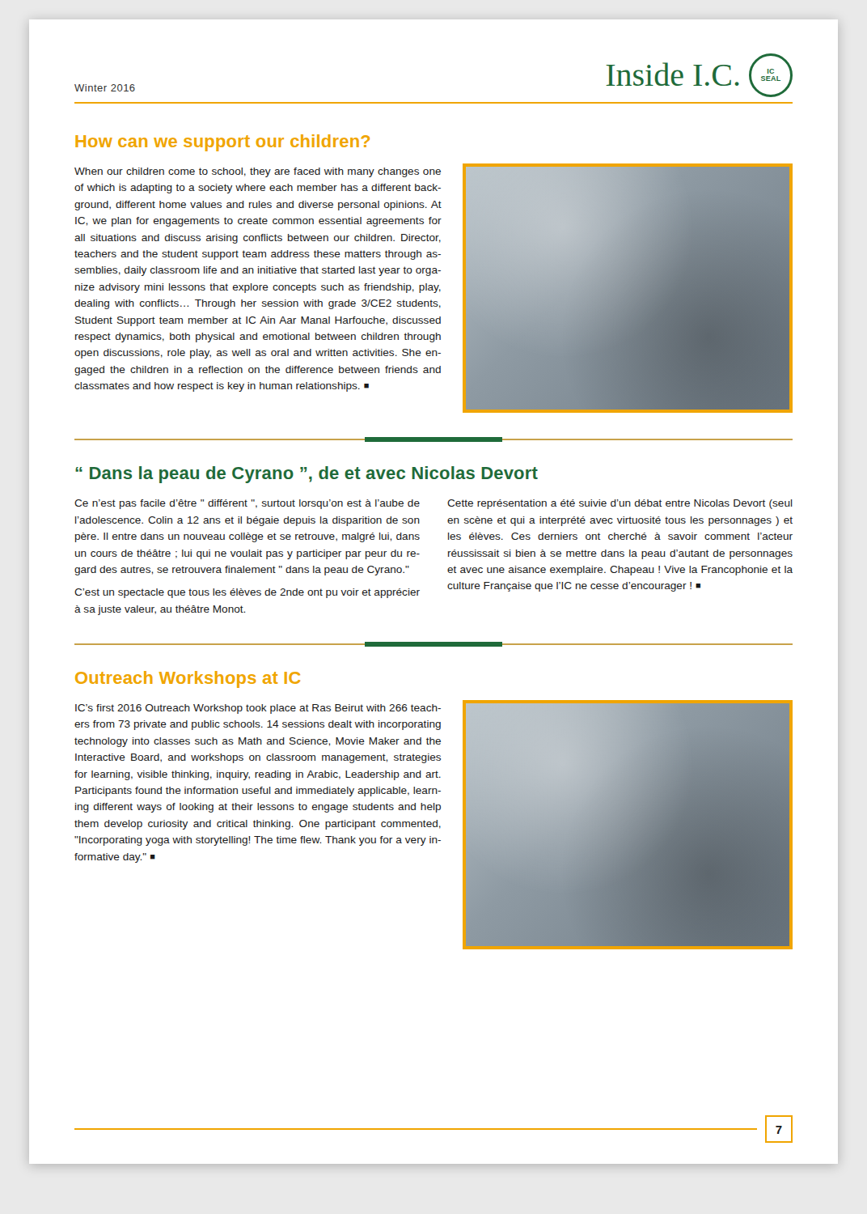Winter 2016
Inside I.C.
IC
SEAL
How can we support our children?
When our children come to school, they are faced with many changes one of which is adapting to a society where each member has a different background, different home values and rules and diverse personal opinions. At IC, we plan for engagements to create common essential agreements for all situations and discuss arising conflicts between our children. Director, teachers and the student support team address these matters through assemblies, daily classroom life and an initiative that started last year to organize advisory mini lessons that explore concepts such as friendship, play, dealing with conflicts… Through her session with grade 3/CE2 students, Student Support team member at IC Ain Aar Manal Harfouche, discussed respect dynamics, both physical and emotional between children through open discussions, role play, as well as oral and written activities. She engaged the children in a reflection on the difference between friends and classmates and how respect is key in human relationships.
“ Dans la peau de Cyrano ”, de et avec Nicolas Devort
Ce n’est pas facile d’être " différent ", surtout lorsqu’on est à l’aube de l’adolescence. Colin a 12 ans et il bégaie depuis la disparition de son père. Il entre dans un nouveau collège et se retrouve, malgré lui, dans un cours de théâtre ; lui qui ne voulait pas y participer par peur du regard des autres, se retrouvera finalement " dans la peau de Cyrano."
C’est un spectacle que tous les élèves de 2nde ont pu voir et apprécier à sa juste valeur, au théâtre Monot.
Cette représentation a été suivie d’un débat entre Nicolas Devort (seul en scène et qui a interprété avec virtuosité tous les personnages ) et les élèves. Ces derniers ont cherché à savoir comment l’acteur réussissait si bien à se mettre dans la peau d’autant de personnages et avec une aisance exemplaire. Chapeau ! Vive la Francophonie et la culture Française que l’IC ne cesse d’encourager !
Outreach Workshops at IC
IC’s first 2016 Outreach Workshop took place at Ras Beirut with 266 teachers from 73 private and public schools. 14 sessions dealt with incorporating technology into classes such as Math and Science, Movie Maker and the Interactive Board, and workshops on classroom management, strategies for learning, visible thinking, inquiry, reading in Arabic, Leadership and art. Participants found the information useful and immediately applicable, learning different ways of looking at their lessons to engage students and help them develop curiosity and critical thinking. One participant commented, "Incorporating yoga with storytelling! The time flew. Thank you for a very informative day."
7